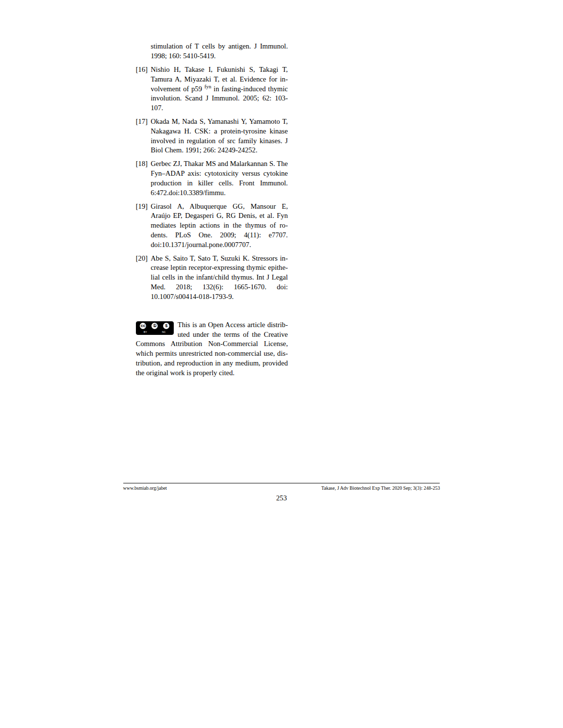stimulation of T cells by antigen. J Immunol. 1998; 160: 5410-5419.
[16] Nishio H, Takase I, Fukunishi S, Takagi T, Tamura A, Miyazaki T, et al. Evidence for involvement of p59 fyn in fasting-induced thymic involution. Scand J Immunol. 2005; 62: 103-107.
[17] Okada M, Nada S, Yamanashi Y, Yamamoto T, Nakagawa H. CSK: a protein-tyrosine kinase involved in regulation of src family kinases. J Biol Chem. 1991; 266: 24249-24252.
[18] Gerbec ZJ, Thakar MS and Malarkannan S. The Fyn–ADAP axis: cytotoxicity versus cytokine production in killer cells. Front Immunol. 6:472.doi:10.3389/fimmu.
[19] Girasol A, Albuquerque GG, Mansour E, Araújo EP, Degasperi G, RG Denis, et al. Fyn mediates leptin actions in the thymus of rodents. PLoS One. 2009; 4(11): e7707. doi:10.1371/journal.pone.0007707.
[20] Abe S, Saito T, Sato T, Suzuki K. Stressors increase leptin receptor-expressing thymic epithelial cells in the infant/child thymus. Int J Legal Med. 2018; 132(6): 1665-1670. doi: 10.1007/s00414-018-1793-9.
cc ① $
BY NC
This is an Open Access article distributed under the terms of the Creative Commons Attribution Non-Commercial License, which permits unrestricted non-commercial use, distribution, and reproduction in any medium, provided the original work is properly cited.
www.bsmiab.org/jabet
Takase, J Adv Biotechnol Exp Ther. 2020 Sep; 3(3): 248-253
253